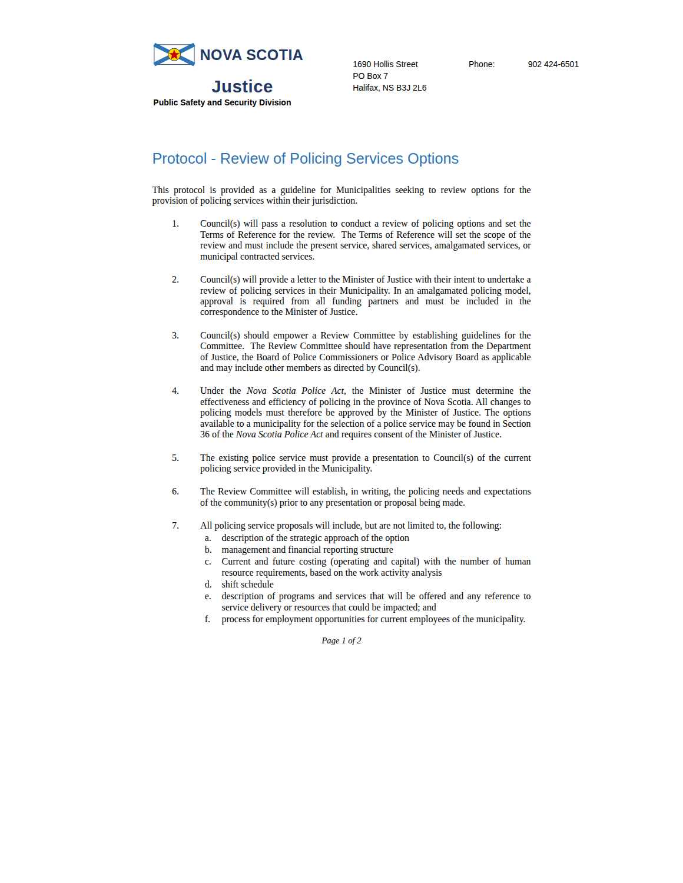NOVA SCOTIA
Justice
Public Safety and Security Division
1690 Hollis Street Phone: 902 424-6501
PO Box 7
Halifax, NS B3J 2L6
Protocol - Review of Policing Services Options
This protocol is provided as a guideline for Municipalities seeking to review options for the provision of policing services within their jurisdiction.
Council(s) will pass a resolution to conduct a review of policing options and set the Terms of Reference for the review. The Terms of Reference will set the scope of the review and must include the present service, shared services, amalgamated services, or municipal contracted services.
Council(s) will provide a letter to the Minister of Justice with their intent to undertake a review of policing services in their Municipality. In an amalgamated policing model, approval is required from all funding partners and must be included in the correspondence to the Minister of Justice.
Council(s) should empower a Review Committee by establishing guidelines for the Committee. The Review Committee should have representation from the Department of Justice, the Board of Police Commissioners or Police Advisory Board as applicable and may include other members as directed by Council(s).
Under the Nova Scotia Police Act, the Minister of Justice must determine the effectiveness and efficiency of policing in the province of Nova Scotia. All changes to policing models must therefore be approved by the Minister of Justice. The options available to a municipality for the selection of a police service may be found in Section 36 of the Nova Scotia Police Act and requires consent of the Minister of Justice.
The existing police service must provide a presentation to Council(s) of the current policing service provided in the Municipality.
The Review Committee will establish, in writing, the policing needs and expectations of the community(s) prior to any presentation or proposal being made.
All policing service proposals will include, but are not limited to, the following:
description of the strategic approach of the option
management and financial reporting structure
Current and future costing (operating and capital) with the number of human resource requirements, based on the work activity analysis
shift schedule
description of programs and services that will be offered and any reference to service delivery or resources that could be impacted; and
process for employment opportunities for current employees of the municipality.
Page 1 of 2